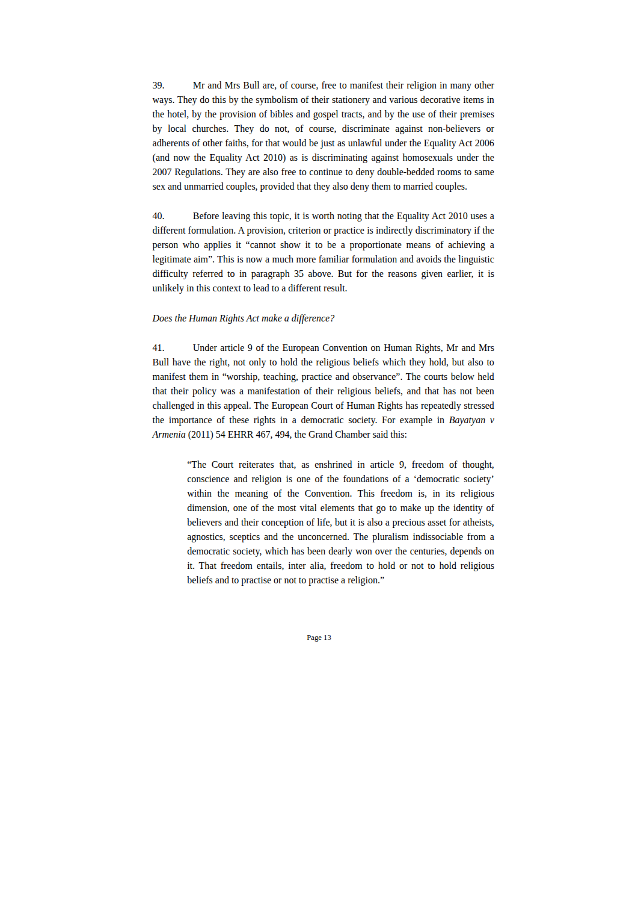39. Mr and Mrs Bull are, of course, free to manifest their religion in many other ways. They do this by the symbolism of their stationery and various decorative items in the hotel, by the provision of bibles and gospel tracts, and by the use of their premises by local churches. They do not, of course, discriminate against non-believers or adherents of other faiths, for that would be just as unlawful under the Equality Act 2006 (and now the Equality Act 2010) as is discriminating against homosexuals under the 2007 Regulations. They are also free to continue to deny double-bedded rooms to same sex and unmarried couples, provided that they also deny them to married couples.
40. Before leaving this topic, it is worth noting that the Equality Act 2010 uses a different formulation. A provision, criterion or practice is indirectly discriminatory if the person who applies it “cannot show it to be a proportionate means of achieving a legitimate aim”. This is now a much more familiar formulation and avoids the linguistic difficulty referred to in paragraph 35 above. But for the reasons given earlier, it is unlikely in this context to lead to a different result.
Does the Human Rights Act make a difference?
41. Under article 9 of the European Convention on Human Rights, Mr and Mrs Bull have the right, not only to hold the religious beliefs which they hold, but also to manifest them in “worship, teaching, practice and observance”. The courts below held that their policy was a manifestation of their religious beliefs, and that has not been challenged in this appeal. The European Court of Human Rights has repeatedly stressed the importance of these rights in a democratic society. For example in Bayatyan v Armenia (2011) 54 EHRR 467, 494, the Grand Chamber said this:
“The Court reiterates that, as enshrined in article 9, freedom of thought, conscience and religion is one of the foundations of a ‘democratic society’ within the meaning of the Convention. This freedom is, in its religious dimension, one of the most vital elements that go to make up the identity of believers and their conception of life, but it is also a precious asset for atheists, agnostics, sceptics and the unconcerned. The pluralism indissociable from a democratic society, which has been dearly won over the centuries, depends on it. That freedom entails, inter alia, freedom to hold or not to hold religious beliefs and to practise or not to practise a religion.”
Page 13